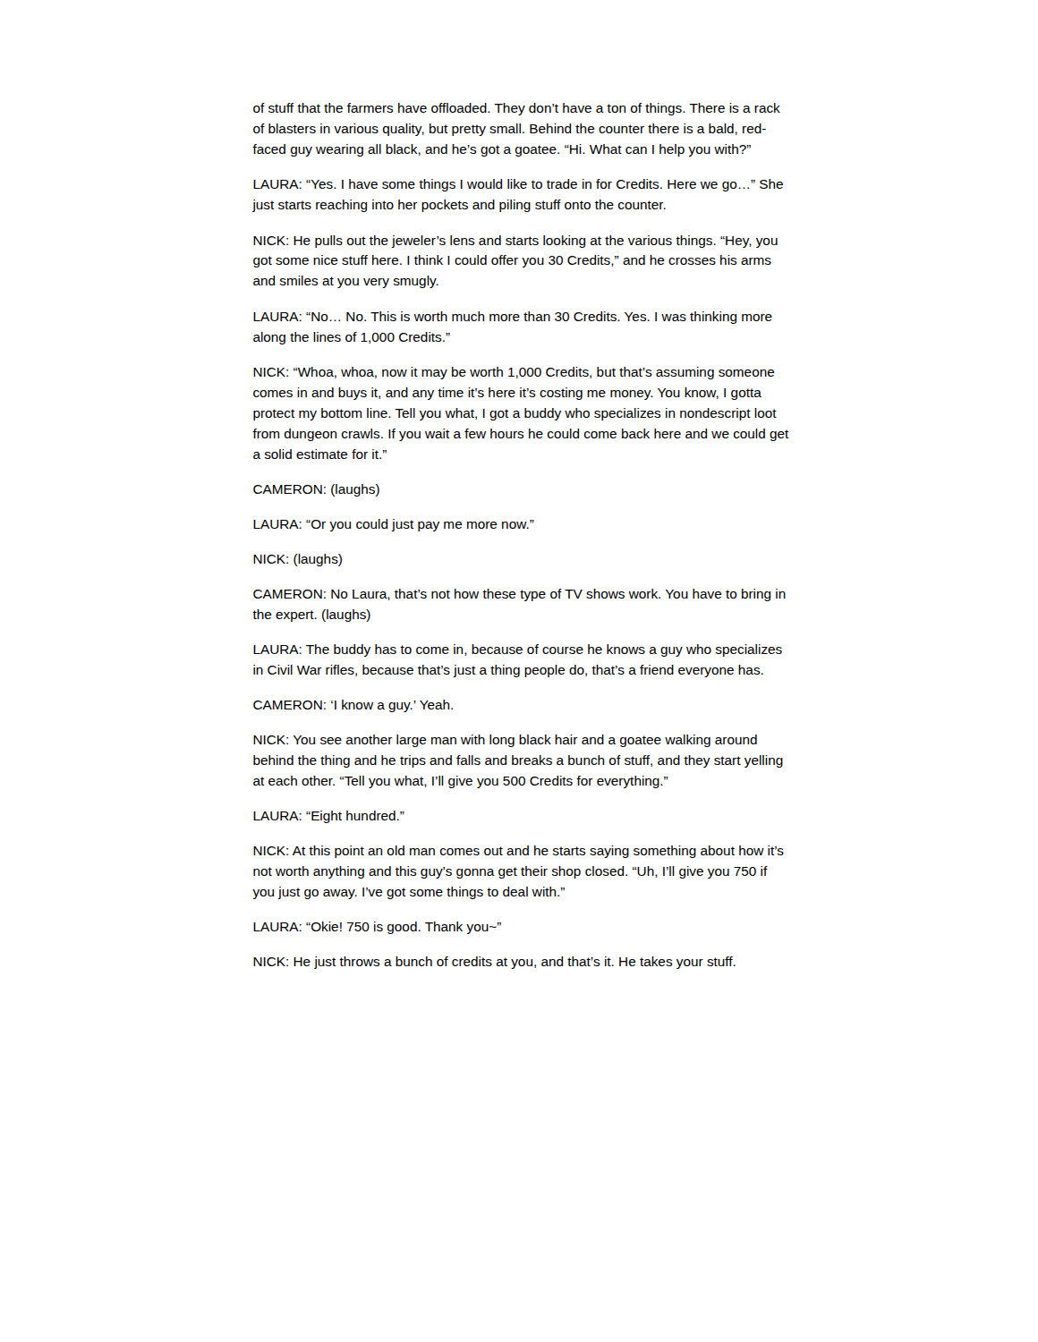of stuff that the farmers have offloaded. They don’t have a ton of things. There is a rack of blasters in various quality, but pretty small. Behind the counter there is a bald, red-faced guy wearing all black, and he’s got a goatee. “Hi. What can I help you with?”
LAURA: “Yes. I have some things I would like to trade in for Credits. Here we go…” She just starts reaching into her pockets and piling stuff onto the counter.
NICK: He pulls out the jeweler’s lens and starts looking at the various things. “Hey, you got some nice stuff here. I think I could offer you 30 Credits,” and he crosses his arms and smiles at you very smugly.
LAURA: “No… No. This is worth much more than 30 Credits. Yes. I was thinking more along the lines of 1,000 Credits.”
NICK: “Whoa, whoa, now it may be worth 1,000 Credits, but that’s assuming someone comes in and buys it, and any time it’s here it’s costing me money. You know, I gotta protect my bottom line. Tell you what, I got a buddy who specializes in nondescript loot from dungeon crawls. If you wait a few hours he could come back here and we could get a solid estimate for it.”
CAMERON: (laughs)
LAURA: “Or you could just pay me more now.”
NICK: (laughs)
CAMERON: No Laura, that’s not how these type of TV shows work. You have to bring in the expert. (laughs)
LAURA: The buddy has to come in, because of course he knows a guy who specializes in Civil War rifles, because that’s just a thing people do, that’s a friend everyone has.
CAMERON: ‘I know a guy.’ Yeah.
NICK: You see another large man with long black hair and a goatee walking around behind the thing and he trips and falls and breaks a bunch of stuff, and they start yelling at each other. “Tell you what, I’ll give you 500 Credits for everything.”
LAURA: “Eight hundred.”
NICK: At this point an old man comes out and he starts saying something about how it’s not worth anything and this guy’s gonna get their shop closed. “Uh, I’ll give you 750 if you just go away. I’ve got some things to deal with.”
LAURA: “Okie! 750 is good. Thank you~”
NICK: He just throws a bunch of credits at you, and that’s it. He takes your stuff.